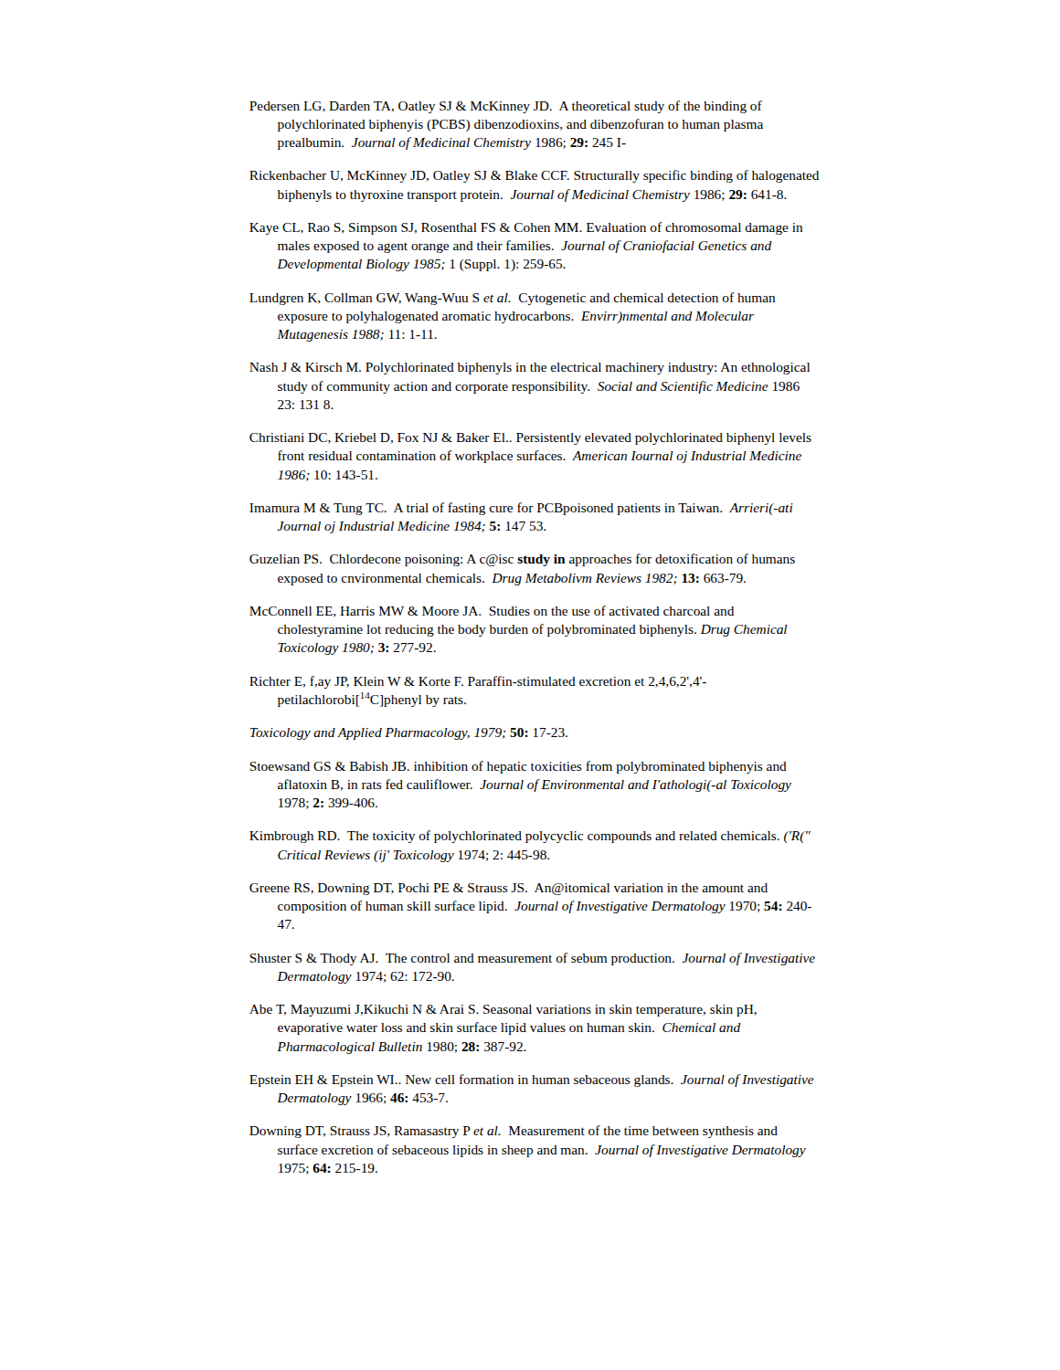Pedersen LG, Darden TA, Oatley SJ & McKinney JD. A theoretical study of the binding of polychlorinated biphenyis (PCBS) dibenzodioxins, and dibenzofuran to human plasma prealbumin. Journal of Medicinal Chemistry 1986; 29: 245 I-
Rickenbacher U, McKinney JD, Oatley SJ & Blake CCF. Structurally specific binding of halogenated biphenyls to thyroxine transport protein. Journal of Medicinal Chemistry 1986; 29: 641-8.
Kaye CL, Rao S, Simpson SJ, Rosenthal FS & Cohen MM. Evaluation of chromosomal damage in males exposed to agent orange and their families. Journal of Craniofacial Genetics and Developmental Biology 1985; 1 (Suppl. 1): 259-65.
Lundgren K, Collman GW, Wang-Wuu S et al. Cytogenetic and chemical detection of human exposure to polyhalogenated aromatic hydrocarbons. Envirr)nmental and Molecular Mutagenesis 1988; 11: 1-11.
Nash J & Kirsch M. Polychlorinated biphenyls in the electrical machinery industry: An ethnological study of community action and corporate responsibility. Social and Scientific Medicine 1986 23: 131 8.
Christiani DC, Kriebel D, Fox NJ & Baker El.. Persistently elevated polychlorinated biphenyl levels front residual contamination of workplace surfaces. American Iournal oj Industrial Medicine 1986; 10: 143-51.
Imamura M & Tung TC. A trial of fasting cure for PCBpoisoned patients in Taiwan. Arrieri(-ati Journal oj Industrial Medicine 1984; 5: 147 53.
Guzelian PS. Chlordecone poisoning: A c@isc study in approaches for detoxification of humans exposed to cnvironmental chemicals. Drug Metabolivm Reviews 1982; 13: 663-79.
McConnell EE, Harris MW & Moore JA. Studies on the use of activated charcoal and cholestyramine lot reducing the body burden of polybrominated biphenyls. Drug Chemical Toxicology 1980; 3: 277-92.
Richter E, f,ay JP, Klein W & Korte F. Paraffin-stimulated excretion et 2,4,6,2',4'-petilachlorobi[14C]phenyl by rats.
Toxicology and Applied Pharmacology, 1979; 50: 17-23.
Stoewsand GS & Babish JB. inhibition of hepatic toxicities from polybrominated biphenyis and aflatoxin B, in rats fed cauliflower. Journal of Environmental and I'athologi(-al Toxicology 1978; 2: 399-406.
Kimbrough RD. The toxicity of polychlorinated polycyclic compounds and related chemicals. ('R(" Critical Reviews (ij' Toxicology 1974; 2: 445-98.
Greene RS, Downing DT, Pochi PE & Strauss JS. An@itomical variation in the amount and composition of human skill surface lipid. Journal of Investigative Dermatology 1970; 54: 240-47.
Shuster S & Thody AJ. The control and measurement of sebum production. Journal of Investigative Dermatology 1974; 62: 172-90.
Abe T, Mayuzumi J,Kikuchi N & Arai S. Seasonal variations in skin temperature, skin pH, evaporative water loss and skin surface lipid values on human skin. Chemical and Pharmacological Bulletin 1980; 28: 387-92.
Epstein EH & Epstein WI.. New cell formation in human sebaceous glands. Journal of Investigative Dermatology 1966; 46: 453-7.
Downing DT, Strauss JS, Ramasastry P et al. Measurement of the time between synthesis and surface excretion of sebaceous lipids in sheep and man. Journal of Investigative Dermatology 1975; 64: 215-19.